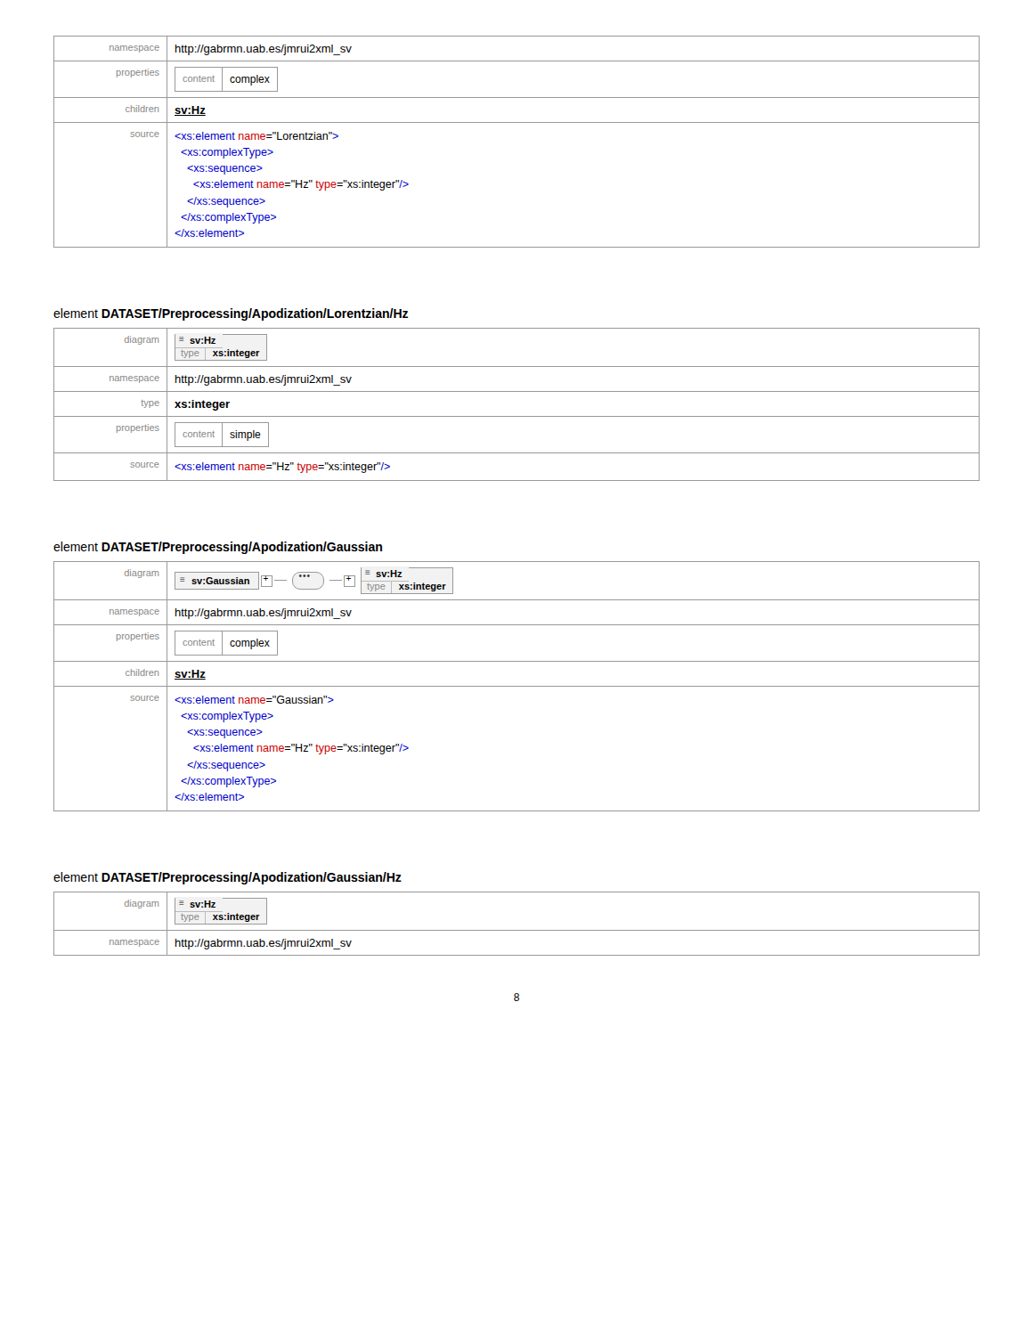| namespace | http://gabrmn.uab.es/jmrui2xml_sv |
| properties | / content / complex / |
| children | sv:Hz |
| source | <xs:element name = "Lorentzian" > <xs:complexType> <xs:sequence> <xs:element name = "Hz" type = "xs:integer" /> </xs:sequence> </xs:complexType> </xs:element> |
element DATASET/Preprocessing/Apodization/Lorentzian/Hz
| diagram | sv:Hz type xs:integer |
| namespace | http://gabrmn.uab.es/jmrui2xml_sv |
| type | xs:integer |
| properties | / content / simple / |
| source | <xs:element name = "Hz" type = "xs:integer" /> |
element DATASET/Preprocessing/Apodization/Gaussian
| diagram | sv:Gaussian sv:Hz type xs:integer |
| namespace | http://gabrmn.uab.es/jmrui2xml_sv |
| properties | / content / complex / |
| children | sv:Hz |
| source | <xs:element name = "Gaussian" > <xs:complexType> <xs:sequence> <xs:element name = "Hz" type = "xs:integer" /> </xs:sequence> </xs:complexType> </xs:element> |
element DATASET/Preprocessing/Apodization/Gaussian/Hz
| diagram | sv:Hz type xs:integer |
| namespace | http://gabrmn.uab.es/jmrui2xml_sv |
8